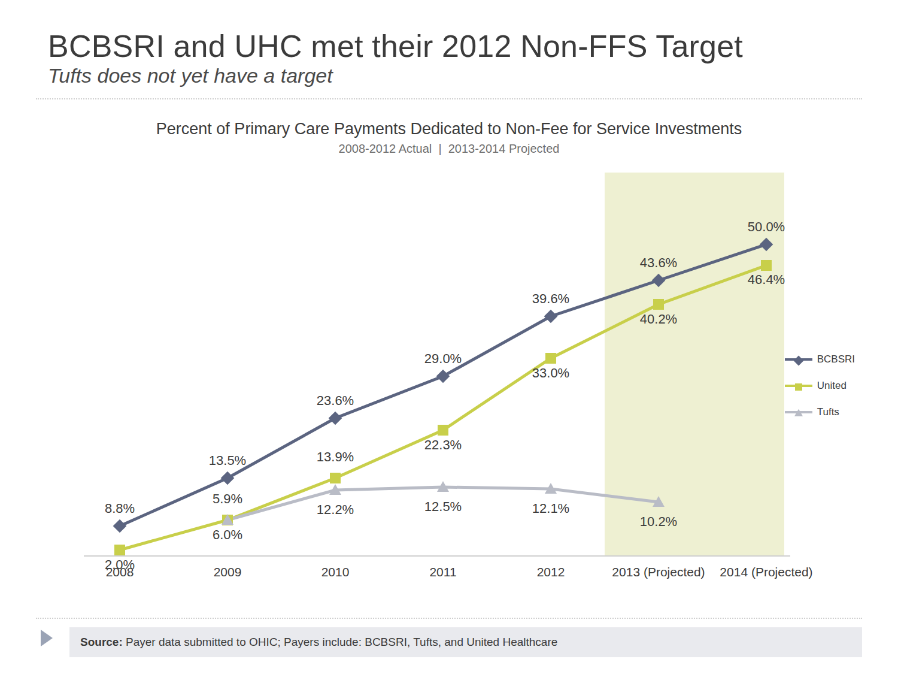BCBSRI and UHC met their 2012 Non-FFS Target
Tufts does not yet have a target
Percent of Primary Care Payments Dedicated to Non-Fee for Service Investments
2008-2012 Actual | 2013-2014 Projected
8.8% 13.5% 23.6% 29.0% 39.6% 43.6% 50.0% 2.0% 6.0% 13.9% 22.3% 33.0% 40.2% 46.4% 5.9% 12.2% 12.5% 12.1% 10.2% 2008 2009 2010 2011 2012 2013 (Projected) 2014 (Projected)
BCBSRI
United
Tufts
Source: Payer data submitted to OHIC; Payers include: BCBSRI, Tufts, and United Healthcare